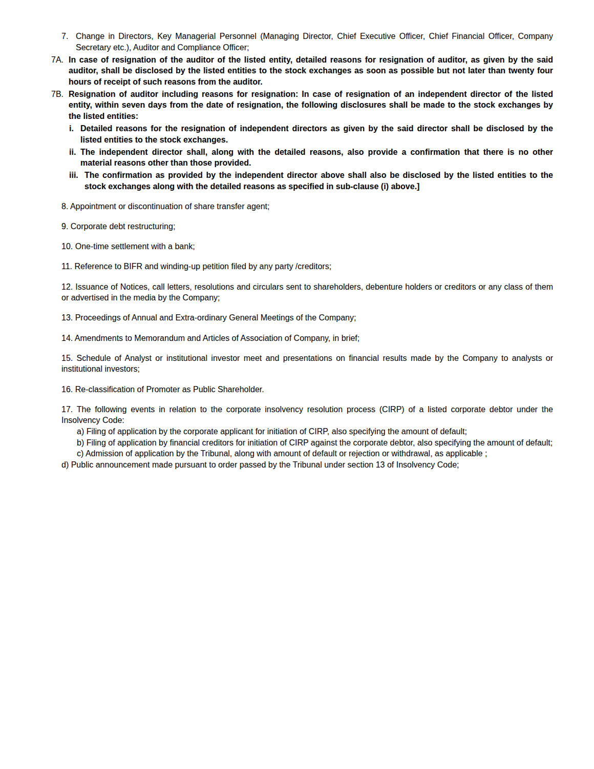7. Change in Directors, Key Managerial Personnel (Managing Director, Chief Executive Officer, Chief Financial Officer, Company Secretary etc.), Auditor and Compliance Officer;
7A. In case of resignation of the auditor of the listed entity, detailed reasons for resignation of auditor, as given by the said auditor, shall be disclosed by the listed entities to the stock exchanges as soon as possible but not later than twenty four hours of receipt of such reasons from the auditor.
7B. Resignation of auditor including reasons for resignation: In case of resignation of an independent director of the listed entity, within seven days from the date of resignation, the following disclosures shall be made to the stock exchanges by the listed entities:
i. Detailed reasons for the resignation of independent directors as given by the said director shall be disclosed by the listed entities to the stock exchanges.
ii. The independent director shall, along with the detailed reasons, also provide a confirmation that there is no other material reasons other than those provided.
iii. The confirmation as provided by the independent director above shall also be disclosed by the listed entities to the stock exchanges along with the detailed reasons as specified in sub-clause (i) above.]
8. Appointment or discontinuation of share transfer agent;
9. Corporate debt restructuring;
10. One-time settlement with a bank;
11. Reference to BIFR and winding-up petition filed by any party /creditors;
12. Issuance of Notices, call letters, resolutions and circulars sent to shareholders, debenture holders or creditors or any class of them or advertised in the media by the Company;
13. Proceedings of Annual and Extra-ordinary General Meetings of the Company;
14. Amendments to Memorandum and Articles of Association of Company, in brief;
15. Schedule of Analyst or institutional investor meet and presentations on financial results made by the Company to analysts or institutional investors;
16. Re-classification of Promoter as Public Shareholder.
17. The following events in relation to the corporate insolvency resolution process (CIRP) of a listed corporate debtor under the Insolvency Code:
a) Filing of application by the corporate applicant for initiation of CIRP, also specifying the amount of default;
b) Filing of application by financial creditors for initiation of CIRP against the corporate debtor, also specifying the amount of default;
c) Admission of application by the Tribunal, along with amount of default or rejection or withdrawal, as applicable ;
d) Public announcement made pursuant to order passed by the Tribunal under section 13 of Insolvency Code;